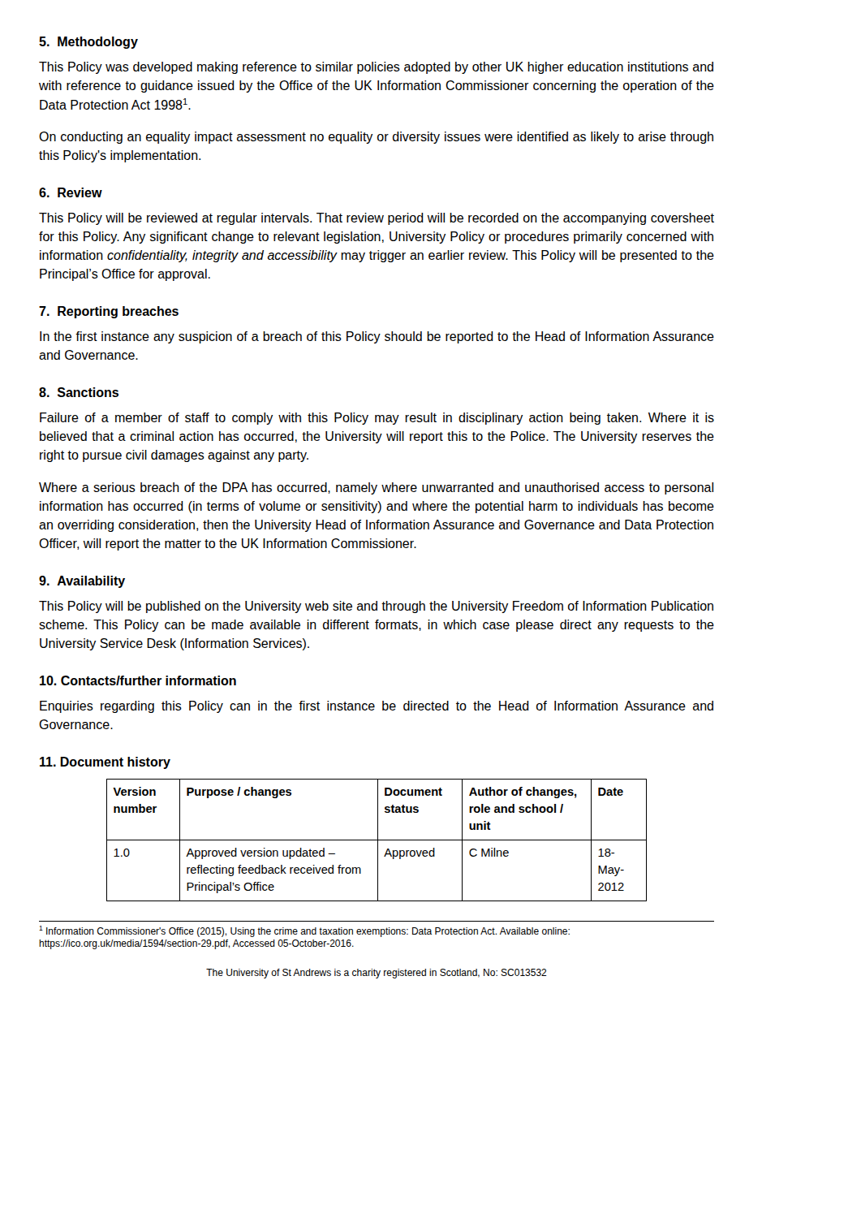5. Methodology
This Policy was developed making reference to similar policies adopted by other UK higher education institutions and with reference to guidance issued by the Office of the UK Information Commissioner concerning the operation of the Data Protection Act 19981.
On conducting an equality impact assessment no equality or diversity issues were identified as likely to arise through this Policy's implementation.
6. Review
This Policy will be reviewed at regular intervals. That review period will be recorded on the accompanying coversheet for this Policy. Any significant change to relevant legislation, University Policy or procedures primarily concerned with information confidentiality, integrity and accessibility may trigger an earlier review. This Policy will be presented to the Principal’s Office for approval.
7. Reporting breaches
In the first instance any suspicion of a breach of this Policy should be reported to the Head of Information Assurance and Governance.
8. Sanctions
Failure of a member of staff to comply with this Policy may result in disciplinary action being taken. Where it is believed that a criminal action has occurred, the University will report this to the Police. The University reserves the right to pursue civil damages against any party.
Where a serious breach of the DPA has occurred, namely where unwarranted and unauthorised access to personal information has occurred (in terms of volume or sensitivity) and where the potential harm to individuals has become an overriding consideration, then the University Head of Information Assurance and Governance and Data Protection Officer, will report the matter to the UK Information Commissioner.
9. Availability
This Policy will be published on the University web site and through the University Freedom of Information Publication scheme. This Policy can be made available in different formats, in which case please direct any requests to the University Service Desk (Information Services).
10. Contacts/further information
Enquiries regarding this Policy can in the first instance be directed to the Head of Information Assurance and Governance.
11. Document history
| Version number | Purpose / changes | Document status | Author of changes, role and school / unit | Date |
| --- | --- | --- | --- | --- |
| 1.0 | Approved version updated – reflecting feedback received from Principal’s Office | Approved | C Milne | 18-May-2012 |
1 Information Commissioner's Office (2015), Using the crime and taxation exemptions: Data Protection Act. Available online: https://ico.org.uk/media/1594/section-29.pdf, Accessed 05-October-2016.
The University of St Andrews is a charity registered in Scotland, No: SC013532